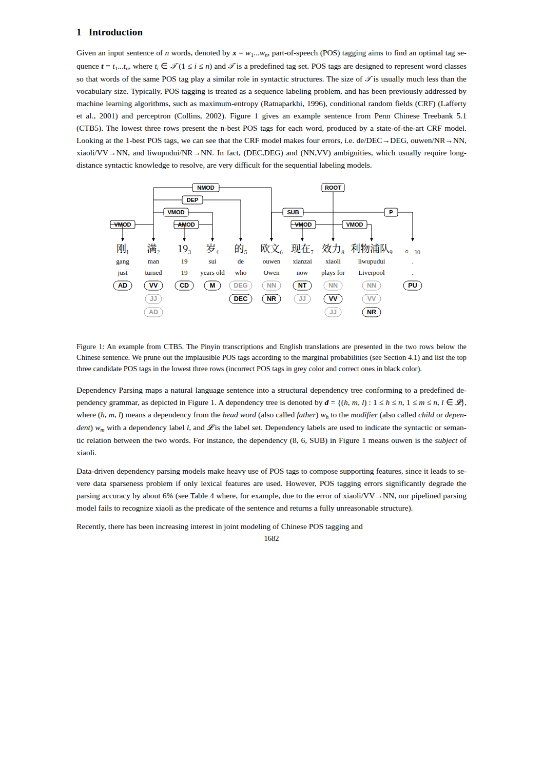1 Introduction
Given an input sentence of n words, denoted by x = w1...wn, part-of-speech (POS) tagging aims to find an optimal tag sequence t = t1...tn, where ti ∈ 𝒯 (1 ≤ i ≤ n) and 𝒯 is a predefined tag set. POS tags are designed to represent word classes so that words of the same POS tag play a similar role in syntactic structures. The size of 𝒯 is usually much less than the vocabulary size. Typically, POS tagging is treated as a sequence labeling problem, and has been previously addressed by machine learning algorithms, such as maximum-entropy (Ratnaparkhi, 1996), conditional random fields (CRF) (Lafferty et al., 2001) and perceptron (Collins, 2002). Figure 1 gives an example sentence from Penn Chinese Treebank 5.1 (CTB5). The lowest three rows present the n-best POS tags for each word, produced by a state-of-the-art CRF model. Looking at the 1-best POS tags, we can see that the CRF model makes four errors, i.e. de/DEC→DEG, ouwen/NR→NN, xiaoli/VV→NN, and liwupudui/NR→NN. In fact, (DEC,DEG) and (NN,VV) ambiguities, which usually require long-distance syntactic knowledge to resolve, are very difficult for the sequential labeling models.
ROOT NMOD DEP VMOD AMOD VMOD SUB VMOD VMOD P 刚1 满2 193 岁4 的5 欧文6 现在7 效力8 利物浦队9 。10 gang man 19 sui de ouwen xianzai xiaoli liwupudui . just turned 19 years old who Owen now plays for Liverpool . AD VV CD M DEG NN NT NN NN PU JJ DEC NR JJ VV VV AD JJ NR
Figure 1: An example from CTB5. The Pinyin transcriptions and English translations are presented in the two rows below the Chinese sentence. We prune out the implausible POS tags according to the marginal probabilities (see Section 4.1) and list the top three candidate POS tags in the lowest three rows (incorrect POS tags in grey color and correct ones in black color).
Dependency Parsing maps a natural language sentence into a structural dependency tree conforming to a predefined dependency grammar, as depicted in Figure 1. A dependency tree is denoted by d = {(h, m, l) : 1 ≤ h ≤ n, 1 ≤ m ≤ n, l ∈ 𝓛}, where (h, m, l) means a dependency from the head word (also called father) wh to the modifier (also called child or dependent) wm with a dependency label l, and 𝓛 is the label set. Dependency labels are used to indicate the syntactic or semantic relation between the two words. For instance, the dependency (8, 6, SUB) in Figure 1 means ouwen is the subject of xiaoli.
Data-driven dependency parsing models make heavy use of POS tags to compose supporting features, since it leads to severe data sparseness problem if only lexical features are used. However, POS tagging errors significantly degrade the parsing accuracy by about 6% (see Table 4 where, for example, due to the error of xiaoli/VV→NN, our pipelined parsing model fails to recognize xiaoli as the predicate of the sentence and returns a fully unreasonable structure).
Recently, there has been increasing interest in joint modeling of Chinese POS tagging and
1682